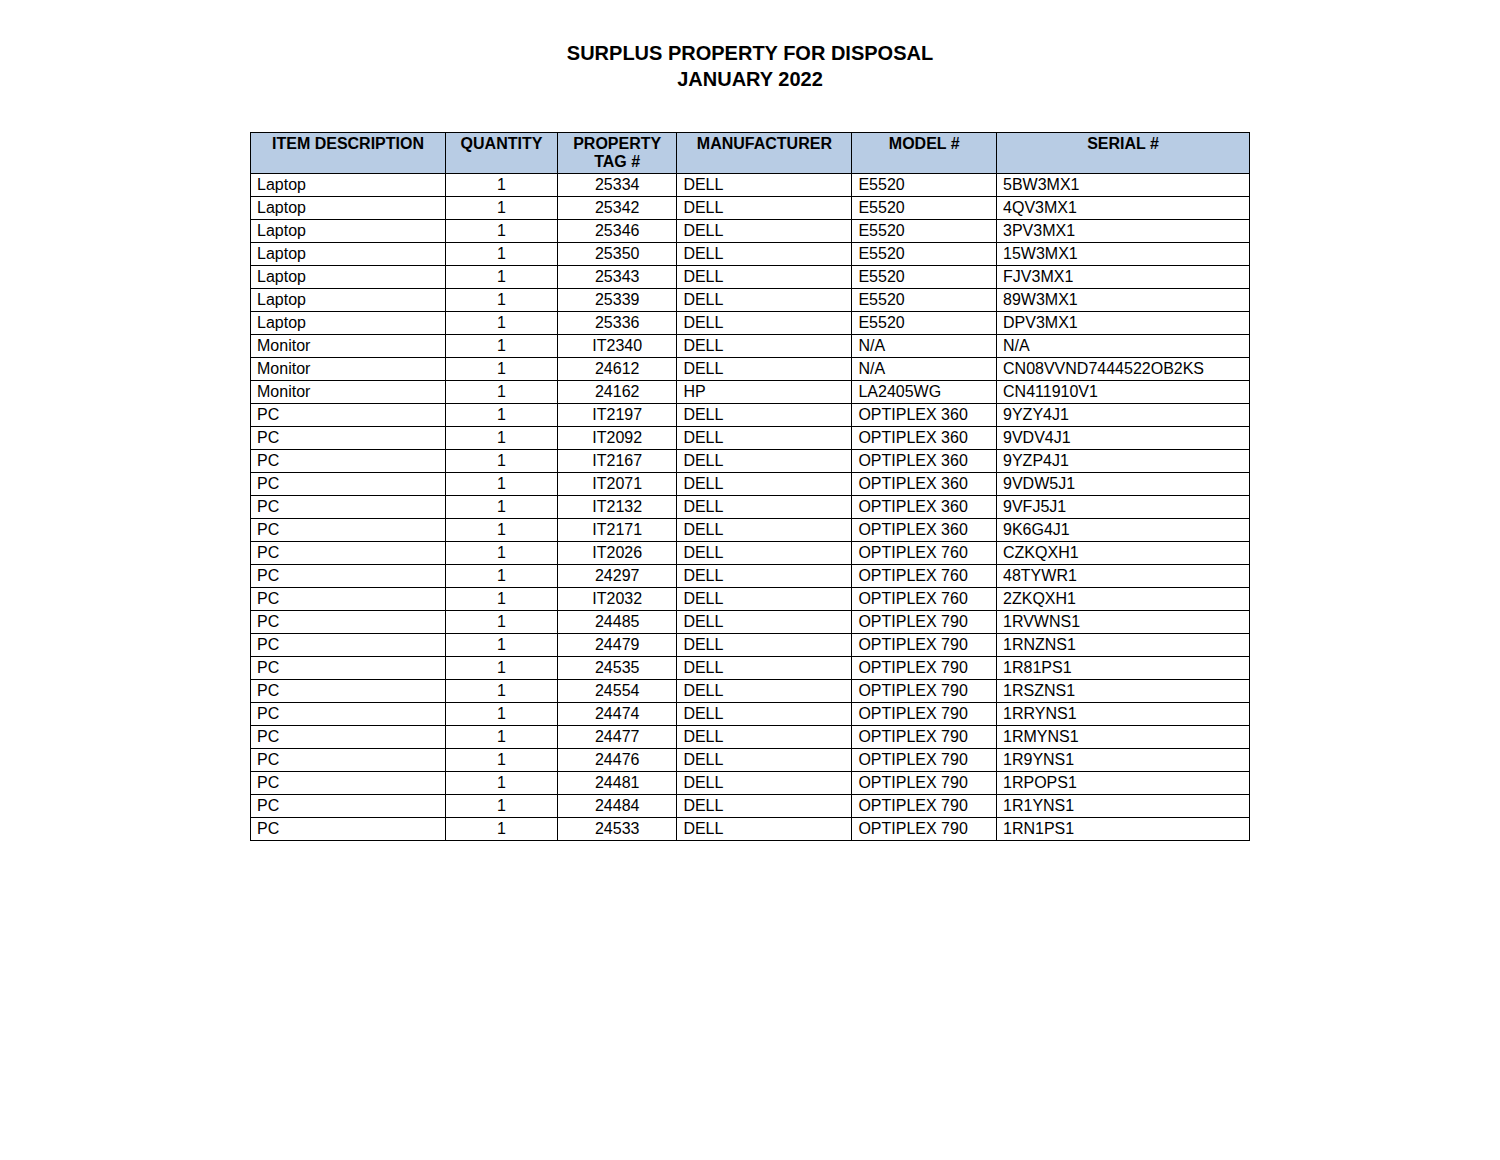SURPLUS PROPERTY FOR DISPOSAL
JANUARY 2022
| ITEM DESCRIPTION | QUANTITY | PROPERTY TAG # | MANUFACTURER | MODEL # | SERIAL # |
| --- | --- | --- | --- | --- | --- |
| Laptop | 1 | 25334 | DELL | E5520 | 5BW3MX1 |
| Laptop | 1 | 25342 | DELL | E5520 | 4QV3MX1 |
| Laptop | 1 | 25346 | DELL | E5520 | 3PV3MX1 |
| Laptop | 1 | 25350 | DELL | E5520 | 15W3MX1 |
| Laptop | 1 | 25343 | DELL | E5520 | FJV3MX1 |
| Laptop | 1 | 25339 | DELL | E5520 | 89W3MX1 |
| Laptop | 1 | 25336 | DELL | E5520 | DPV3MX1 |
| Monitor | 1 | IT2340 | DELL | N/A | N/A |
| Monitor | 1 | 24612 | DELL | N/A | CN08VVND7444522OB2KS |
| Monitor | 1 | 24162 | HP | LA2405WG | CN411910V1 |
| PC | 1 | IT2197 | DELL | OPTIPLEX 360 | 9YZY4J1 |
| PC | 1 | IT2092 | DELL | OPTIPLEX 360 | 9VDV4J1 |
| PC | 1 | IT2167 | DELL | OPTIPLEX 360 | 9YZP4J1 |
| PC | 1 | IT2071 | DELL | OPTIPLEX 360 | 9VDW5J1 |
| PC | 1 | IT2132 | DELL | OPTIPLEX 360 | 9VFJ5J1 |
| PC | 1 | IT2171 | DELL | OPTIPLEX 360 | 9K6G4J1 |
| PC | 1 | IT2026 | DELL | OPTIPLEX 760 | CZKQXH1 |
| PC | 1 | 24297 | DELL | OPTIPLEX 760 | 48TYWR1 |
| PC | 1 | IT2032 | DELL | OPTIPLEX 760 | 2ZKQXH1 |
| PC | 1 | 24485 | DELL | OPTIPLEX 790 | 1RVWNS1 |
| PC | 1 | 24479 | DELL | OPTIPLEX 790 | 1RNZNS1 |
| PC | 1 | 24535 | DELL | OPTIPLEX 790 | 1R81PS1 |
| PC | 1 | 24554 | DELL | OPTIPLEX 790 | 1RSZNS1 |
| PC | 1 | 24474 | DELL | OPTIPLEX 790 | 1RRYNS1 |
| PC | 1 | 24477 | DELL | OPTIPLEX 790 | 1RMYNS1 |
| PC | 1 | 24476 | DELL | OPTIPLEX 790 | 1R9YNS1 |
| PC | 1 | 24481 | DELL | OPTIPLEX 790 | 1RPOPS1 |
| PC | 1 | 24484 | DELL | OPTIPLEX 790 | 1R1YNS1 |
| PC | 1 | 24533 | DELL | OPTIPLEX 790 | 1RN1PS1 |